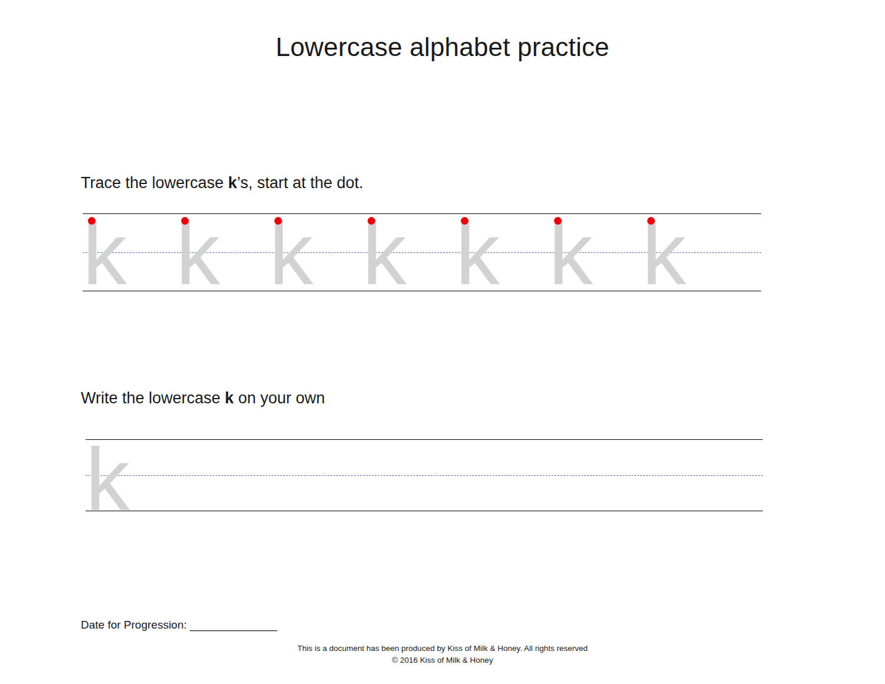Lowercase alphabet practice
Trace the lowercase k’s, start at the dot.
k k k k k k k
Write the lowercase k on your own
k
Date for Progression: ______________
This is a document has been produced by Kiss of Milk & Honey. All rights reserved
© 2016 Kiss of Milk & Honey